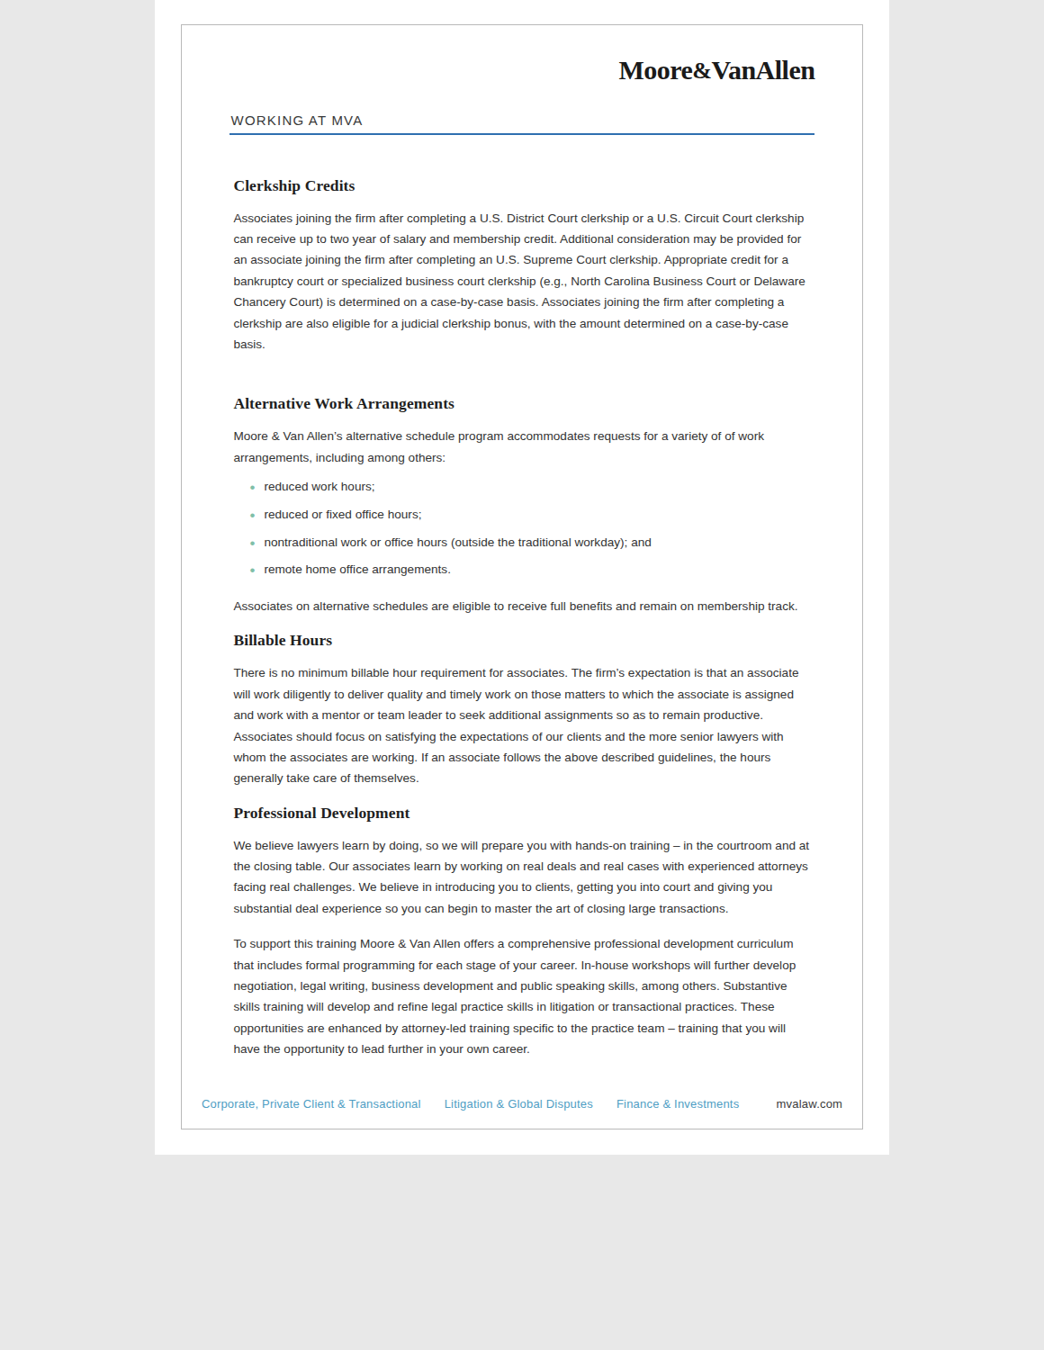Moore&VanAllen
Working at MVA
Clerkship Credits
Associates joining the firm after completing a U.S. District Court clerkship or a U.S. Circuit Court clerkship can receive up to two year of salary and membership credit. Additional consideration may be provided for an associate joining the firm after completing an U.S. Supreme Court clerkship. Appropriate credit for a bankruptcy court or specialized business court clerkship (e.g., North Carolina Business Court or Delaware Chancery Court) is determined on a case-by-case basis. Associates joining the firm after completing a clerkship are also eligible for a judicial clerkship bonus, with the amount determined on a case-by-case basis.
Alternative Work Arrangements
Moore & Van Allen’s alternative schedule program accommodates requests for a variety of of work arrangements, including among others:
reduced work hours;
reduced or fixed office hours;
nontraditional work or office hours (outside the traditional workday); and
remote home office arrangements.
Associates on alternative schedules are eligible to receive full benefits and remain on membership track.
Billable Hours
There is no minimum billable hour requirement for associates. The firm’s expectation is that an associate will work diligently to deliver quality and timely work on those matters to which the associate is assigned and work with a mentor or team leader to seek additional assignments so as to remain productive. Associates should focus on satisfying the expectations of our clients and the more senior lawyers with whom the associates are working. If an associate follows the above described guidelines, the hours generally take care of themselves.
Professional Development
We believe lawyers learn by doing, so we will prepare you with hands-on training – in the courtroom and at the closing table. Our associates learn by working on real deals and real cases with experienced attorneys facing real challenges. We believe in introducing you to clients, getting you into court and giving you substantial deal experience so you can begin to master the art of closing large transactions.
To support this training Moore & Van Allen offers a comprehensive professional development curriculum that includes formal programming for each stage of your career. In-house workshops will further develop negotiation, legal writing, business development and public speaking skills, among others. Substantive skills training will develop and refine legal practice skills in litigation or transactional practices. These opportunities are enhanced by attorney-led training specific to the practice team – training that you will have the opportunity to lead further in your own career.
Corporate, Private Client & Transactional Litigation & Global Disputes Finance & Investments
mvalaw.com